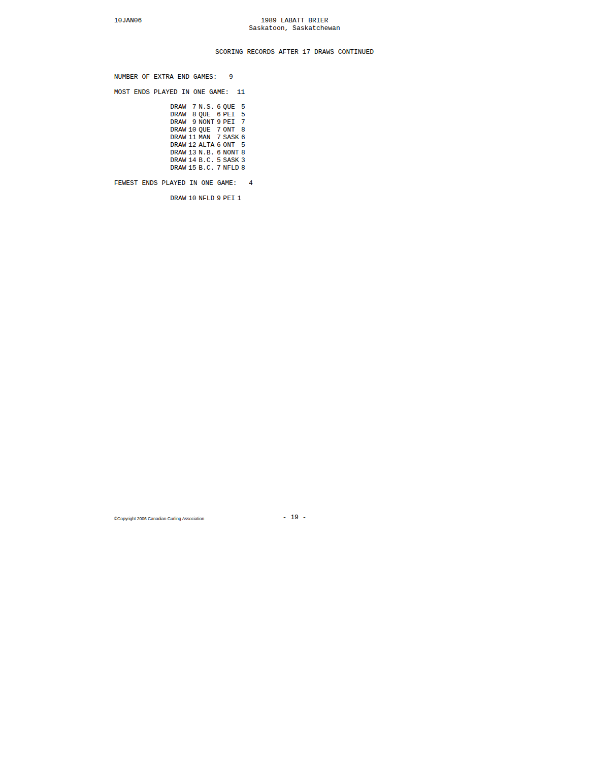10JAN06
1989 LABATT BRIER Saskatoon, Saskatchewan
SCORING RECORDS AFTER 17 DRAWS CONTINUED
NUMBER OF EXTRA END GAMES: 9
MOST ENDS PLAYED IN ONE GAME: 11
| DRAW | 7 | N.S. | 6 | QUE | 5 |
| DRAW | 8 | QUE | 6 | PEI | 5 |
| DRAW | 9 | NONT | 9 | PEI | 7 |
| DRAW | 10 | QUE | 7 | ONT | 8 |
| DRAW | 11 | MAN | 7 | SASK | 6 |
| DRAW | 12 | ALTA | 6 | ONT | 5 |
| DRAW | 13 | N.B. | 6 | NONT | 8 |
| DRAW | 14 | B.C. | 5 | SASK | 3 |
| DRAW | 15 | B.C. | 7 | NFLD | 8 |
FEWEST ENDS PLAYED IN ONE GAME: 4
| DRAW | 10 | NFLD | 9 | PEI | 1 |
©Copyright 2006 Canadian Curling Association
- 19 -